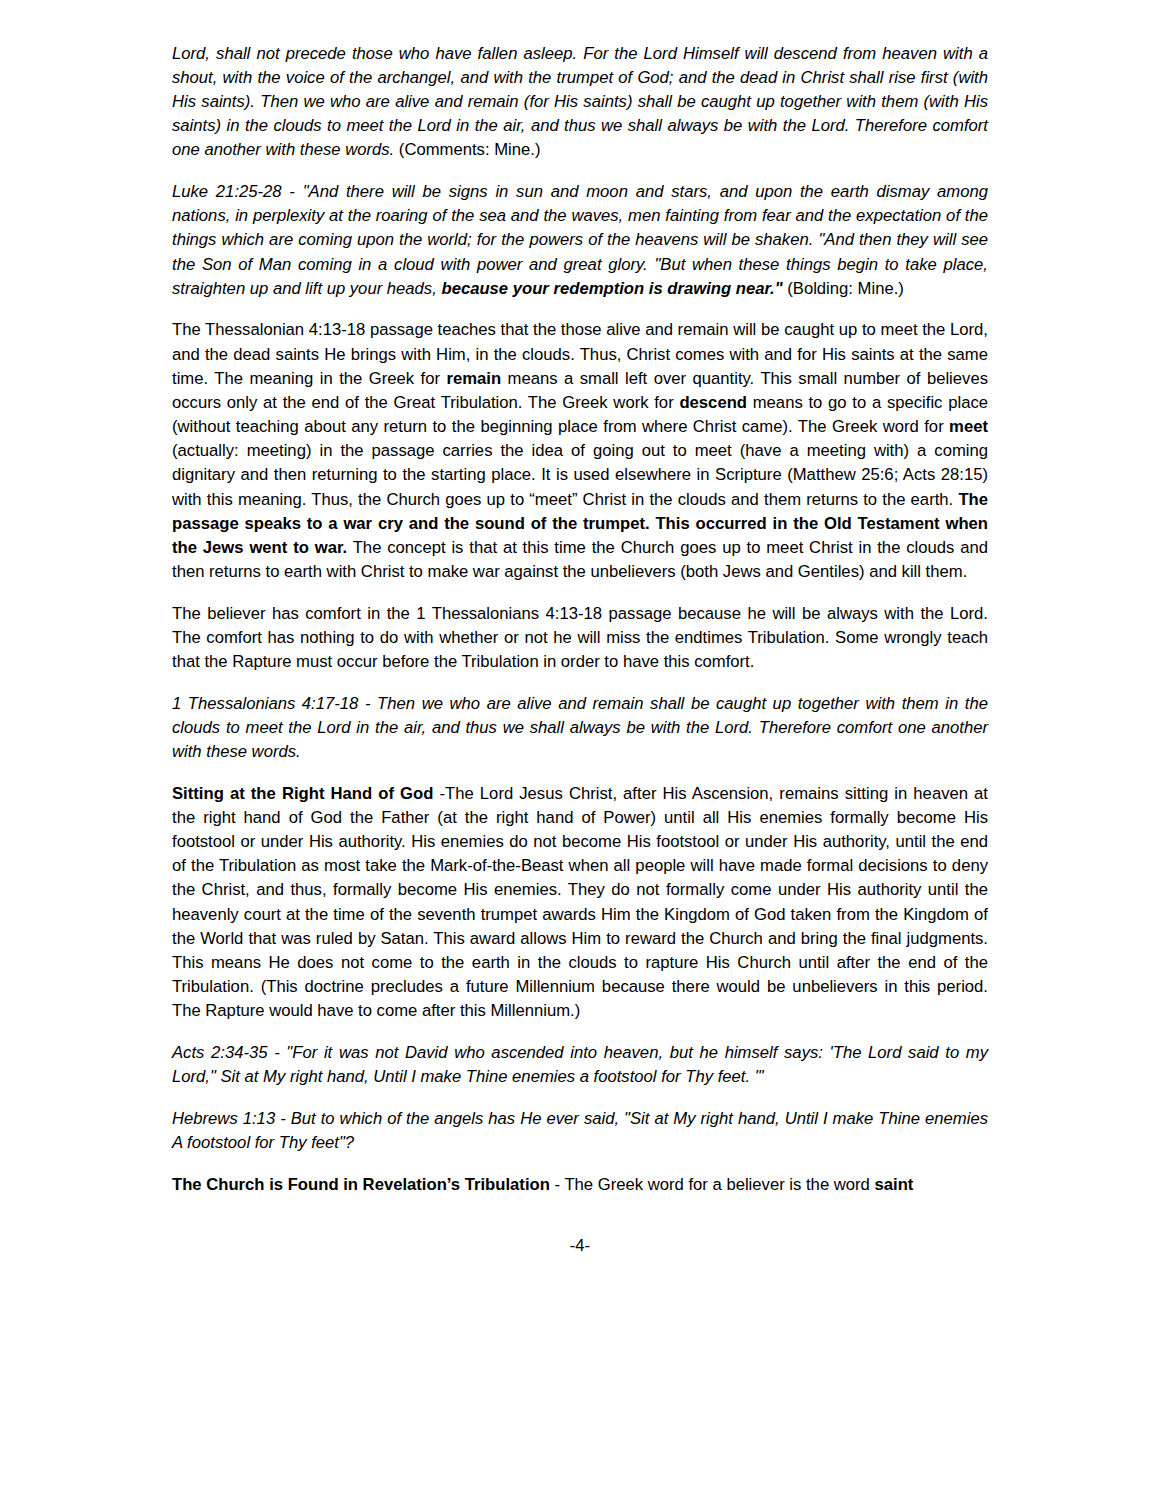Lord, shall not precede those who have fallen asleep. For the Lord Himself will descend from heaven with a shout, with the voice of the archangel, and with the trumpet of God; and the dead in Christ shall rise first (with His saints). Then we who are alive and remain (for His saints) shall be caught up together with them (with His saints) in the clouds to meet the Lord in the air, and thus we shall always be with the Lord. Therefore comfort one another with these words. (Comments: Mine.)
Luke 21:25-28 - "And there will be signs in sun and moon and stars, and upon the earth dismay among nations, in perplexity at the roaring of the sea and the waves, men fainting from fear and the expectation of the things which are coming upon the world; for the powers of the heavens will be shaken. "And then they will see the Son of Man coming in a cloud with power and great glory. "But when these things begin to take place, straighten up and lift up your heads, because your redemption is drawing near." (Bolding: Mine.)
The Thessalonian 4:13-18 passage teaches that the those alive and remain will be caught up to meet the Lord, and the dead saints He brings with Him, in the clouds. Thus, Christ comes with and for His saints at the same time. The meaning in the Greek for remain means a small left over quantity. This small number of believes occurs only at the end of the Great Tribulation. The Greek work for descend means to go to a specific place (without teaching about any return to the beginning place from where Christ came). The Greek word for meet (actually: meeting) in the passage carries the idea of going out to meet (have a meeting with) a coming dignitary and then returning to the starting place. It is used elsewhere in Scripture (Matthew 25:6; Acts 28:15) with this meaning. Thus, the Church goes up to “meet” Christ in the clouds and them returns to the earth. The passage speaks to a war cry and the sound of the trumpet. This occurred in the Old Testament when the Jews went to war. The concept is that at this time the Church goes up to meet Christ in the clouds and then returns to earth with Christ to make war against the unbelievers (both Jews and Gentiles) and kill them.
The believer has comfort in the 1 Thessalonians 4:13-18 passage because he will be always with the Lord. The comfort has nothing to do with whether or not he will miss the endtimes Tribulation. Some wrongly teach that the Rapture must occur before the Tribulation in order to have this comfort.
1 Thessalonians 4:17-18 - Then we who are alive and remain shall be caught up together with them in the clouds to meet the Lord in the air, and thus we shall always be with the Lord. Therefore comfort one another with these words.
Sitting at the Right Hand of God -The Lord Jesus Christ, after His Ascension, remains sitting in heaven at the right hand of God the Father (at the right hand of Power) until all His enemies formally become His footstool or under His authority. His enemies do not become His footstool or under His authority, until the end of the Tribulation as most take the Mark-of-the-Beast when all people will have made formal decisions to deny the Christ, and thus, formally become His enemies. They do not formally come under His authority until the heavenly court at the time of the seventh trumpet awards Him the Kingdom of God taken from the Kingdom of the World that was ruled by Satan. This award allows Him to reward the Church and bring the final judgments. This means He does not come to the earth in the clouds to rapture His Church until after the end of the Tribulation. (This doctrine precludes a future Millennium because there would be unbelievers in this period. The Rapture would have to come after this Millennium.)
Acts 2:34-35 - "For it was not David who ascended into heaven, but he himself says: 'The Lord said to my Lord," Sit at My right hand, Until I make Thine enemies a footstool for Thy feet. "'
Hebrews 1:13 - But to which of the angels has He ever said, "Sit at My right hand, Until I make Thine enemies A footstool for Thy feet"?
The Church is Found in Revelation’s Tribulation - The Greek word for a believer is the word saint
-4-